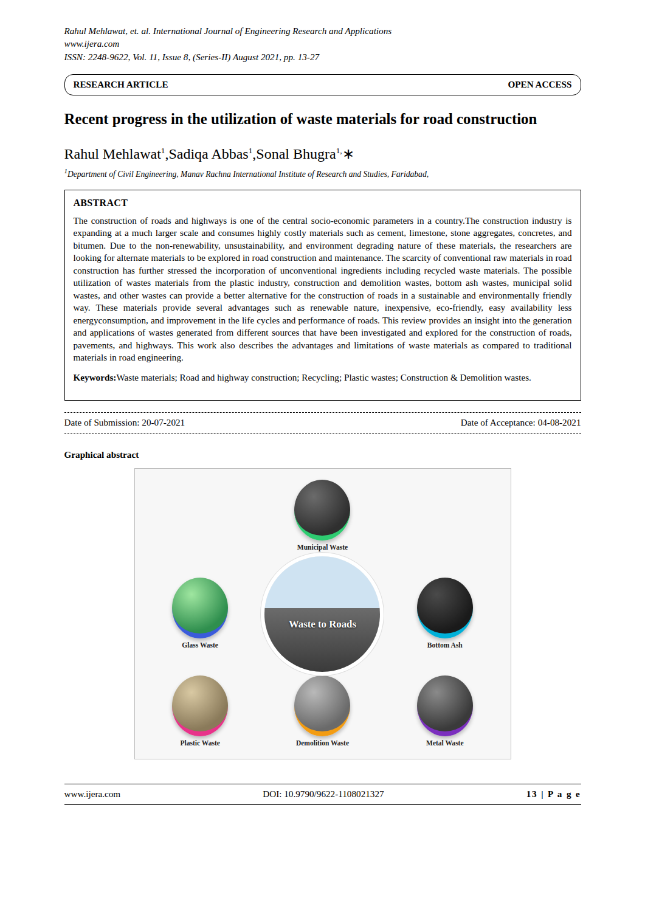Rahul Mehlawat, et. al. International Journal of Engineering Research and Applications
www.ijera.com
ISSN: 2248-9622, Vol. 11, Issue 8, (Series-II) August 2021, pp. 13-27
RESEARCH ARTICLE OPEN ACCESS
Recent progress in the utilization of waste materials for road construction
Rahul Mehlawat1,Sadiqa Abbas1,Sonal Bhugra1,∗
1Department of Civil Engineering, Manav Rachna International Institute of Research and Studies, Faridabad,
ABSTRACT
The construction of roads and highways is one of the central socio-economic parameters in a country.The construction industry is expanding at a much larger scale and consumes highly costly materials such as cement, limestone, stone aggregates, concretes, and bitumen. Due to the non-renewability, unsustainability, and environment degrading nature of these materials, the researchers are looking for alternate materials to be explored in road construction and maintenance. The scarcity of conventional raw materials in road construction has further stressed the incorporation of unconventional ingredients including recycled waste materials. The possible utilization of wastes materials from the plastic industry, construction and demolition wastes, bottom ash wastes, municipal solid wastes, and other wastes can provide a better alternative for the construction of roads in a sustainable and environmentally friendly way. These materials provide several advantages such as renewable nature, inexpensive, eco-friendly, easy availability less energyconsumption, and improvement in the life cycles and performance of roads. This review provides an insight into the generation and applications of wastes generated from different sources that have been investigated and explored for the construction of roads, pavements, and highways. This work also describes the advantages and limitations of waste materials as compared to traditional materials in road engineering.
Keywords: Waste materials; Road and highway construction; Recycling; Plastic wastes; Construction & Demolition wastes.
Date of Submission: 20-07-2021 Date of Acceptance: 04-08-2021
Graphical abstract
Municipal Waste
Glass Waste
Waste to Roads
Bottom Ash
Plastic Waste
Demolition Waste
Metal Waste
www.ijera.com DOI: 10.9790/9622-1108021327 13 | P a g e